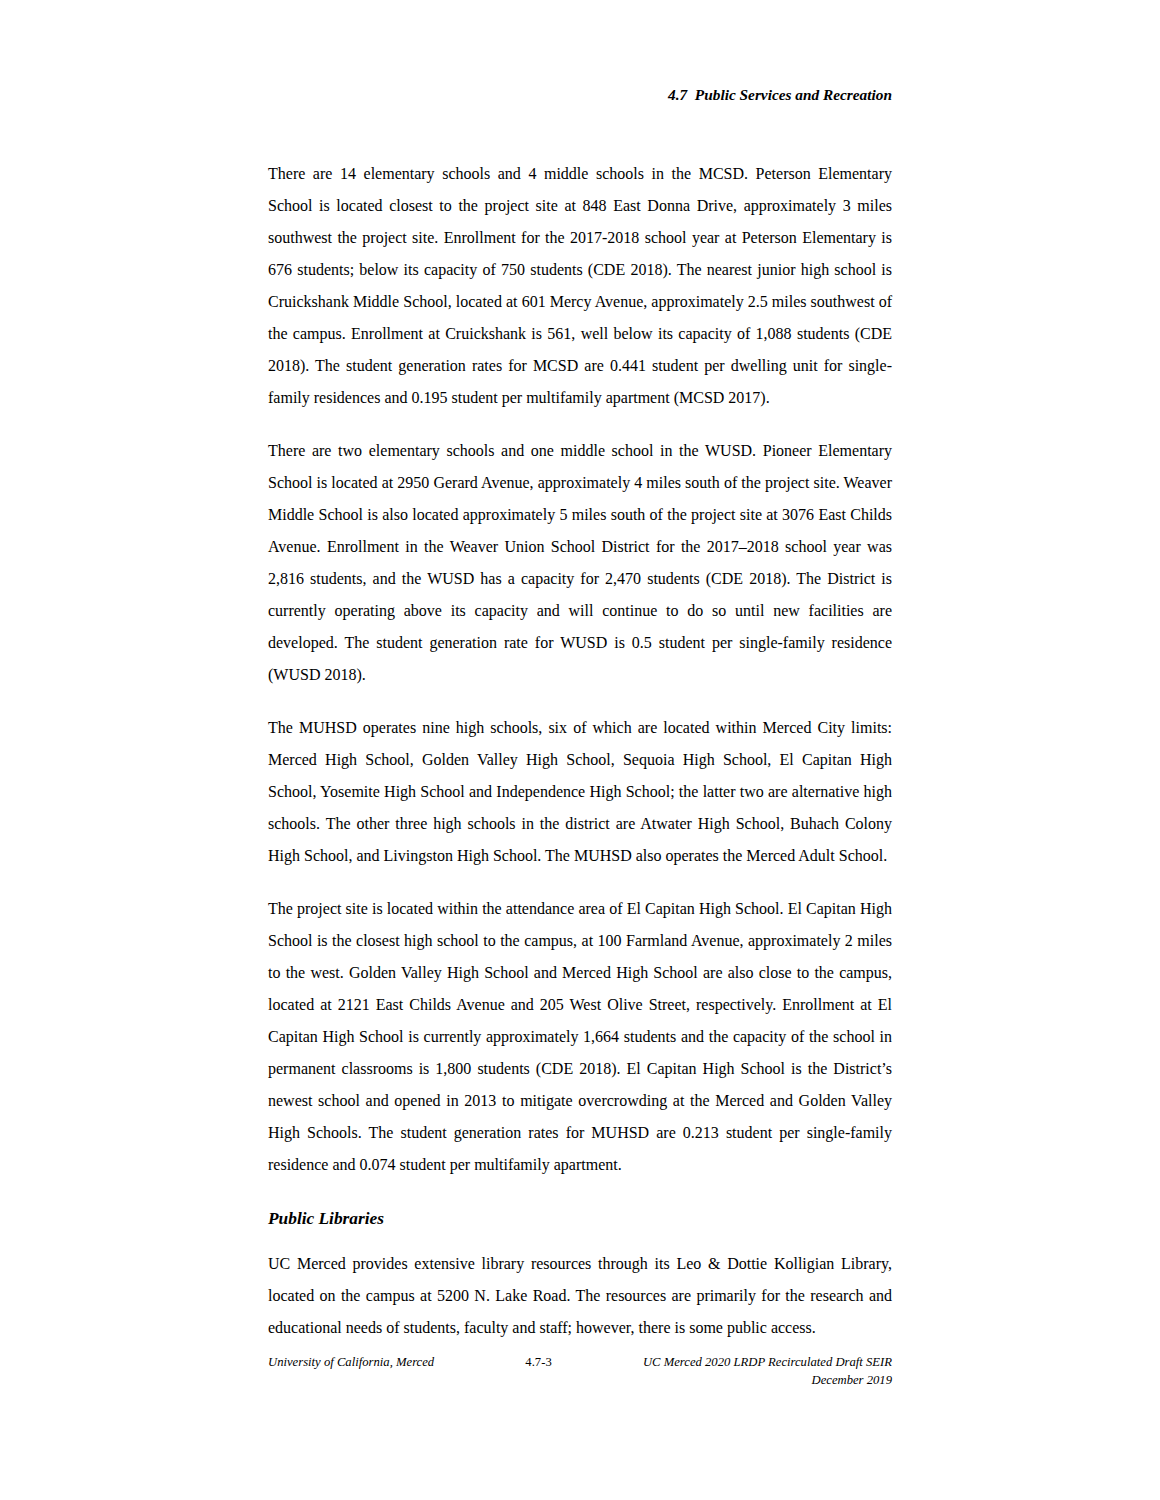4.7 Public Services and Recreation
There are 14 elementary schools and 4 middle schools in the MCSD. Peterson Elementary School is located closest to the project site at 848 East Donna Drive, approximately 3 miles southwest the project site. Enrollment for the 2017-2018 school year at Peterson Elementary is 676 students; below its capacity of 750 students (CDE 2018). The nearest junior high school is Cruickshank Middle School, located at 601 Mercy Avenue, approximately 2.5 miles southwest of the campus. Enrollment at Cruickshank is 561, well below its capacity of 1,088 students (CDE 2018). The student generation rates for MCSD are 0.441 student per dwelling unit for single-family residences and 0.195 student per multifamily apartment (MCSD 2017).
There are two elementary schools and one middle school in the WUSD. Pioneer Elementary School is located at 2950 Gerard Avenue, approximately 4 miles south of the project site. Weaver Middle School is also located approximately 5 miles south of the project site at 3076 East Childs Avenue. Enrollment in the Weaver Union School District for the 2017–2018 school year was 2,816 students, and the WUSD has a capacity for 2,470 students (CDE 2018). The District is currently operating above its capacity and will continue to do so until new facilities are developed. The student generation rate for WUSD is 0.5 student per single-family residence (WUSD 2018).
The MUHSD operates nine high schools, six of which are located within Merced City limits: Merced High School, Golden Valley High School, Sequoia High School, El Capitan High School, Yosemite High School and Independence High School; the latter two are alternative high schools. The other three high schools in the district are Atwater High School, Buhach Colony High School, and Livingston High School. The MUHSD also operates the Merced Adult School.
The project site is located within the attendance area of El Capitan High School. El Capitan High School is the closest high school to the campus, at 100 Farmland Avenue, approximately 2 miles to the west. Golden Valley High School and Merced High School are also close to the campus, located at 2121 East Childs Avenue and 205 West Olive Street, respectively. Enrollment at El Capitan High School is currently approximately 1,664 students and the capacity of the school in permanent classrooms is 1,800 students (CDE 2018). El Capitan High School is the District’s newest school and opened in 2013 to mitigate overcrowding at the Merced and Golden Valley High Schools. The student generation rates for MUHSD are 0.213 student per single-family residence and 0.074 student per multifamily apartment.
Public Libraries
UC Merced provides extensive library resources through its Leo & Dottie Kolligian Library, located on the campus at 5200 N. Lake Road. The resources are primarily for the research and educational needs of students, faculty and staff; however, there is some public access.
University of California, Merced
4.7-3
UC Merced 2020 LRDP Recirculated Draft SEIR
December 2019